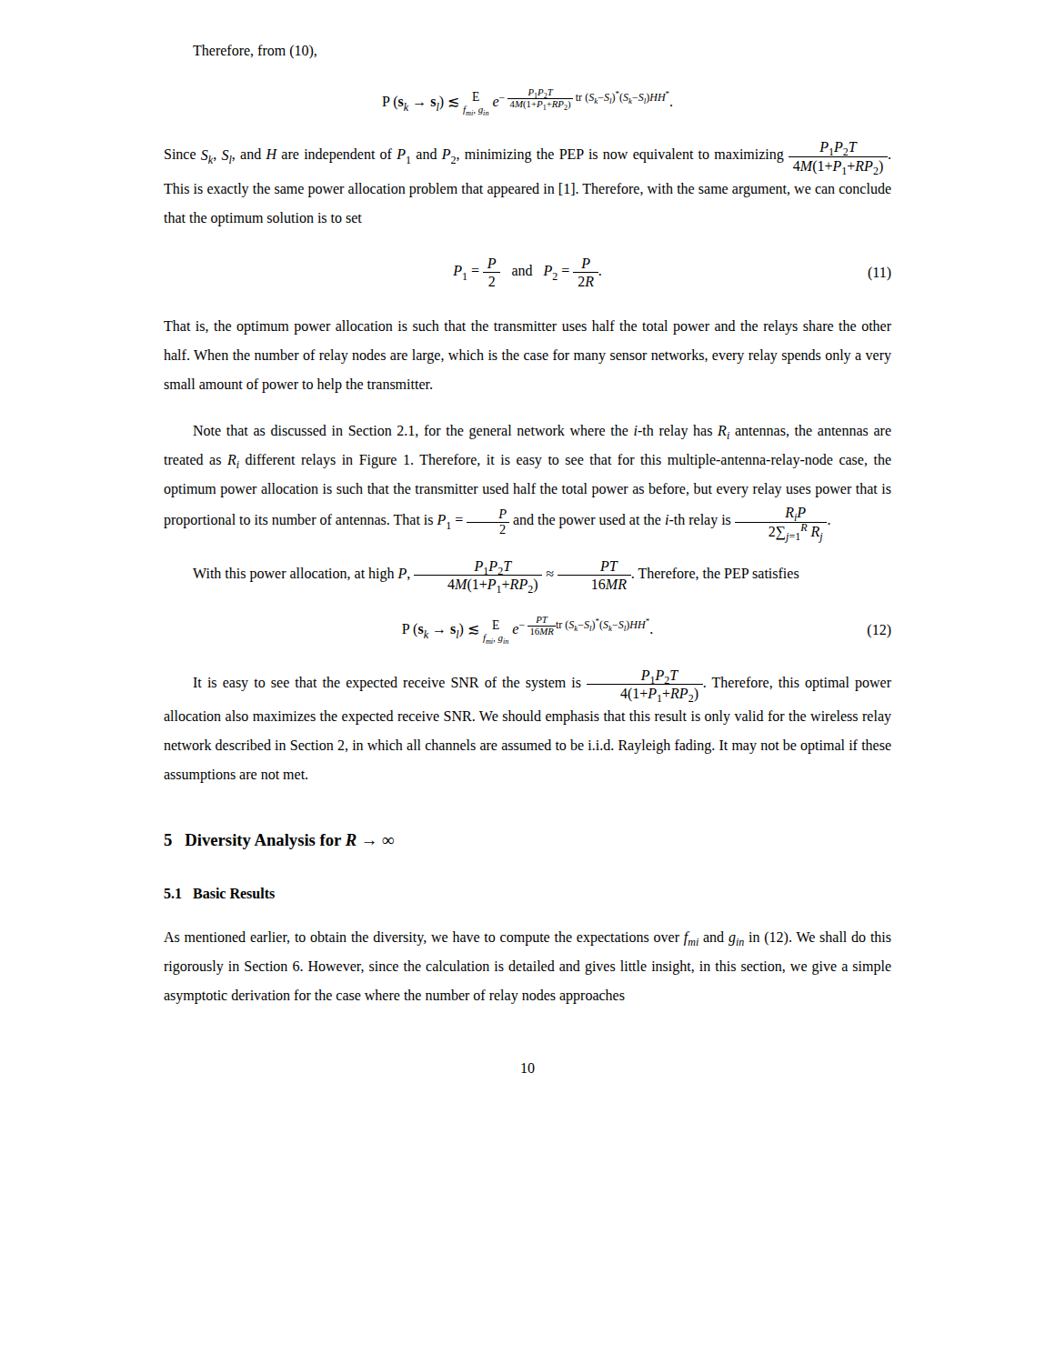Therefore, from (10),
P (sk → sl) ≲ Efmi, gin e− P1P2T 4M(1+P1+RP2) tr (Sk−Sl)*(Sk−Sl)HH*.
Since Sk, Sl, and H are independent of P1 and P2, minimizing the PEP is now equivalent to maximizing P1P2T 4M(1+P1+RP2). This is exactly the same power allocation problem that appeared in [1]. Therefore, with the same argument, we can conclude that the optimum solution is to set
P1 = P 2 and P2 = P 2R. (11)
That is, the optimum power allocation is such that the transmitter uses half the total power and the relays share the other half. When the number of relay nodes are large, which is the case for many sensor networks, every relay spends only a very small amount of power to help the transmitter.
Note that as discussed in Section 2.1, for the general network where the i-th relay has Ri antennas, the antennas are treated as Ri different relays in Figure 1. Therefore, it is easy to see that for this multiple-antenna-relay-node case, the optimum power allocation is such that the transmitter used half the total power as before, but every relay uses power that is proportional to its number of antennas. That is P1 = P 2 and the power used at the i-th relay is RiP 2∑j=1R Rj.
With this power allocation, at high P, P1P2T 4M(1+P1+RP2) ≈ PT 16MR. Therefore, the PEP satisfies
P (sk → sl) ≲ Efmi, gin e− PT 16MR tr (Sk−Sl)*(Sk−Sl)HH*. (12)
It is easy to see that the expected receive SNR of the system is P1P2T 4(1+P1+RP2). Therefore, this optimal power allocation also maximizes the expected receive SNR. We should emphasis that this result is only valid for the wireless relay network described in Section 2, in which all channels are assumed to be i.i.d. Rayleigh fading. It may not be optimal if these assumptions are not met.
5 Diversity Analysis for R → ∞
5.1 Basic Results
As mentioned earlier, to obtain the diversity, we have to compute the expectations over fmi and gin in (12). We shall do this rigorously in Section 6. However, since the calculation is detailed and gives little insight, in this section, we give a simple asymptotic derivation for the case where the number of relay nodes approaches
10